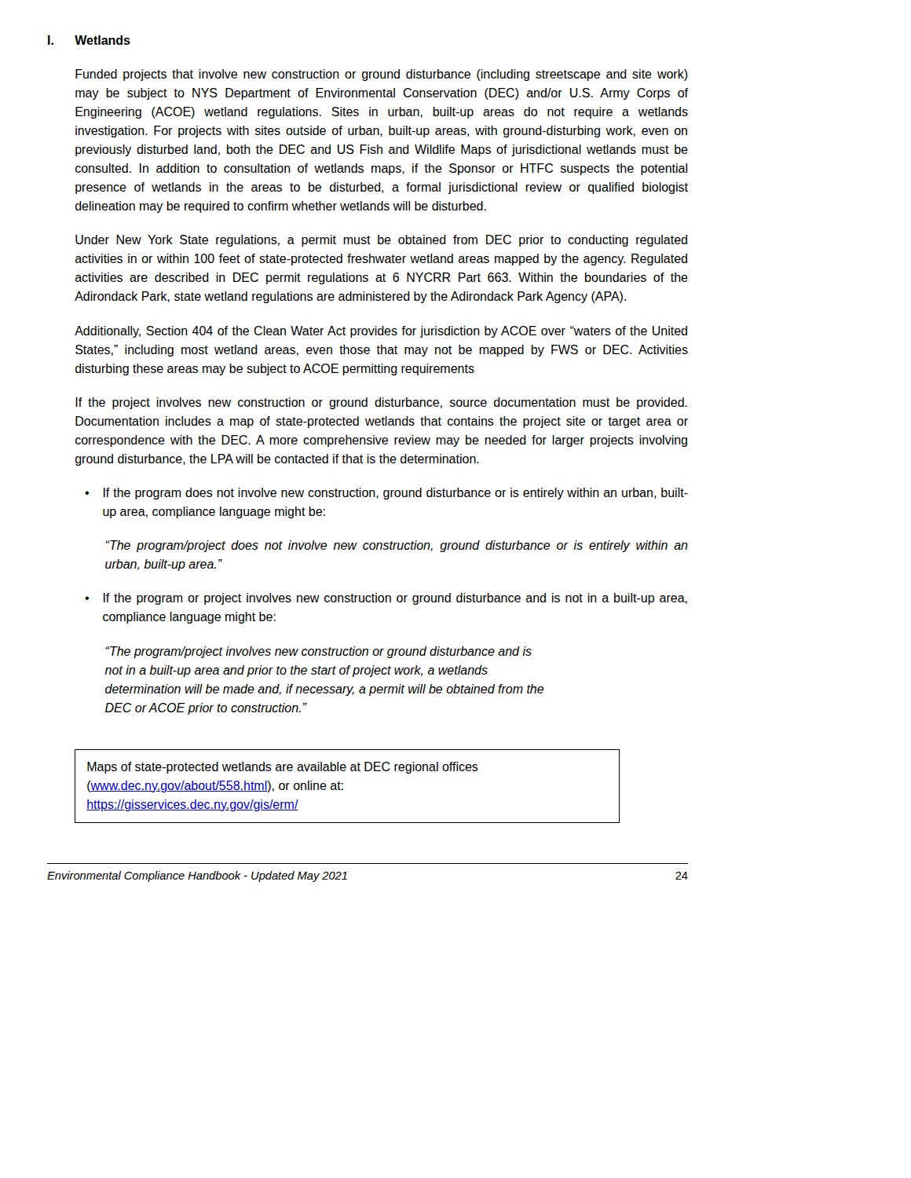I. Wetlands
Funded projects that involve new construction or ground disturbance (including streetscape and site work) may be subject to NYS Department of Environmental Conservation (DEC) and/or U.S. Army Corps of Engineering (ACOE) wetland regulations. Sites in urban, built-up areas do not require a wetlands investigation. For projects with sites outside of urban, built-up areas, with ground-disturbing work, even on previously disturbed land, both the DEC and US Fish and Wildlife Maps of jurisdictional wetlands must be consulted. In addition to consultation of wetlands maps, if the Sponsor or HTFC suspects the potential presence of wetlands in the areas to be disturbed, a formal jurisdictional review or qualified biologist delineation may be required to confirm whether wetlands will be disturbed.
Under New York State regulations, a permit must be obtained from DEC prior to conducting regulated activities in or within 100 feet of state-protected freshwater wetland areas mapped by the agency. Regulated activities are described in DEC permit regulations at 6 NYCRR Part 663. Within the boundaries of the Adirondack Park, state wetland regulations are administered by the Adirondack Park Agency (APA).
Additionally, Section 404 of the Clean Water Act provides for jurisdiction by ACOE over “waters of the United States,” including most wetland areas, even those that may not be mapped by FWS or DEC. Activities disturbing these areas may be subject to ACOE permitting requirements
If the project involves new construction or ground disturbance, source documentation must be provided. Documentation includes a map of state-protected wetlands that contains the project site or target area or correspondence with the DEC. A more comprehensive review may be needed for larger projects involving ground disturbance, the LPA will be contacted if that is the determination.
If the program does not involve new construction, ground disturbance or is entirely within an urban, built-up area, compliance language might be:
“The program/project does not involve new construction, ground disturbance or is entirely within an urban, built-up area.”
If the program or project involves new construction or ground disturbance and is not in a built-up area, compliance language might be:
“The program/project involves new construction or ground disturbance and is
not in a built-up area and prior to the start of project work, a wetlands
determination will be made and, if necessary, a permit will be obtained from the
DEC or ACOE prior to construction.”
Maps of state-protected wetlands are available at DEC regional offices
(www.dec.ny.gov/about/558.html), or online at:
https://gisservices.dec.ny.gov/gis/erm/
Environmental Compliance Handbook - Updated May 2021 24